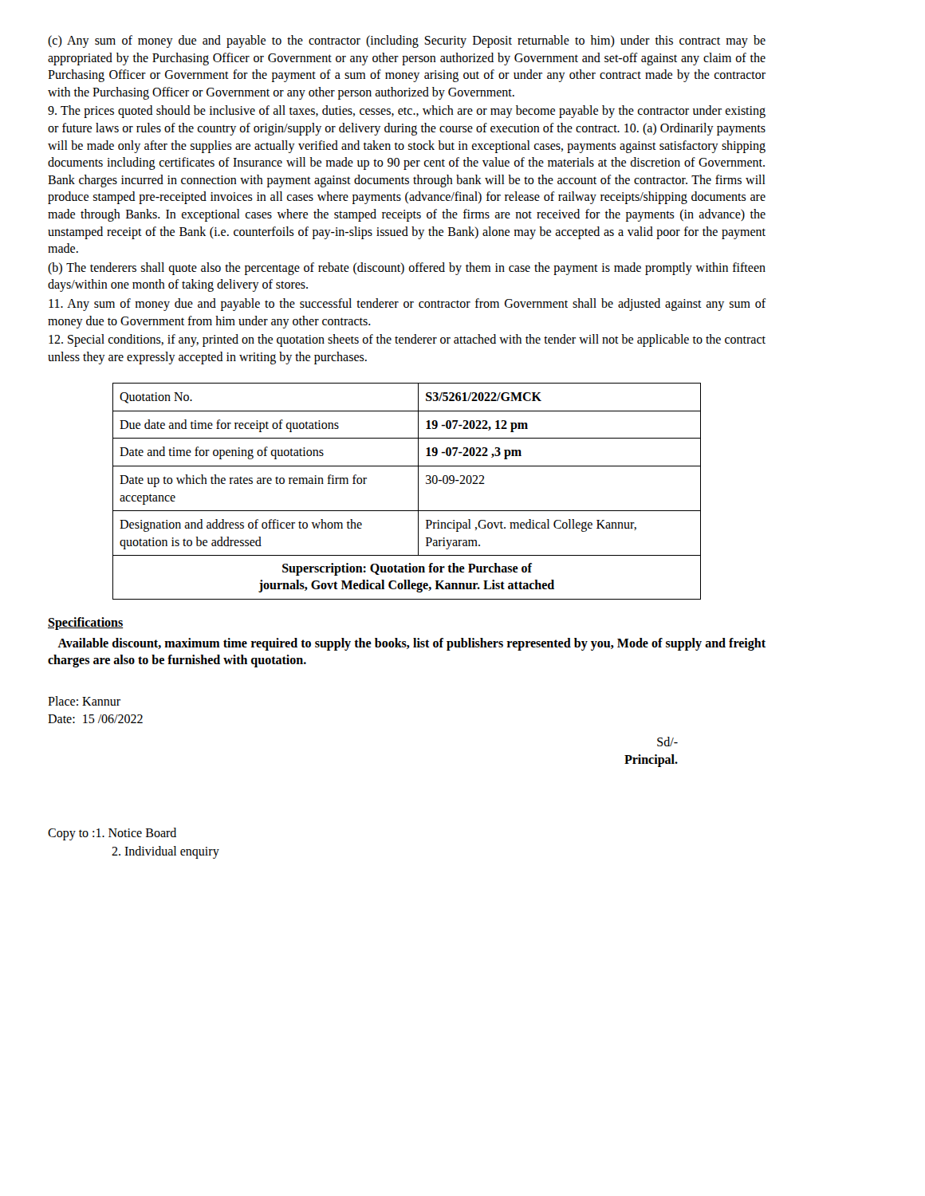(c) Any sum of money due and payable to the contractor (including Security Deposit returnable to him) under this contract may be appropriated by the Purchasing Officer or Government or any other person authorized by Government and set-off against any claim of the Purchasing Officer or Government for the payment of a sum of money arising out of or under any other contract made by the contractor with the Purchasing Officer or Government or any other person authorized by Government.
9. The prices quoted should be inclusive of all taxes, duties, cesses, etc., which are or may become payable by the contractor under existing or future laws or rules of the country of origin/supply or delivery during the course of execution of the contract. 10. (a) Ordinarily payments will be made only after the supplies are actually verified and taken to stock but in exceptional cases, payments against satisfactory shipping documents including certificates of Insurance will be made up to 90 per cent of the value of the materials at the discretion of Government. Bank charges incurred in connection with payment against documents through bank will be to the account of the contractor. The firms will produce stamped pre-receipted invoices in all cases where payments (advance/final) for release of railway receipts/shipping documents are made through Banks. In exceptional cases where the stamped receipts of the firms are not received for the payments (in advance) the unstamped receipt of the Bank (i.e. counterfoils of pay-in-slips issued by the Bank) alone may be accepted as a valid poor for the payment made.
(b) The tenderers shall quote also the percentage of rebate (discount) offered by them in case the payment is made promptly within fifteen days/within one month of taking delivery of stores.
11. Any sum of money due and payable to the successful tenderer or contractor from Government shall be adjusted against any sum of money due to Government from him under any other contracts.
12. Special conditions, if any, printed on the quotation sheets of the tenderer or attached with the tender will not be applicable to the contract unless they are expressly accepted in writing by the purchases.
| Quotation No. | S3/5261/2022/GMCK |
| Due date and time for receipt of quotations | 19 -07-2022, 12 pm |
| Date and time for opening of quotations | 19 -07-2022 ,3 pm |
| Date up to which the rates are to remain firm for acceptance | 30-09-2022 |
| Designation and address of officer to whom the quotation is to be addressed | Principal ,Govt. medical College Kannur, Pariyaram. |
| Superscription: Quotation for the Purchase of journals, Govt Medical College, Kannur. List attached |
Specifications
Available discount, maximum time required to supply the books, list of publishers represented by you, Mode of supply and freight charges are also to be furnished with quotation.
Place: Kannur
Date: 15 /06/2022
Sd/-
Principal.
Copy to :1. Notice Board
2. Individual enquiry